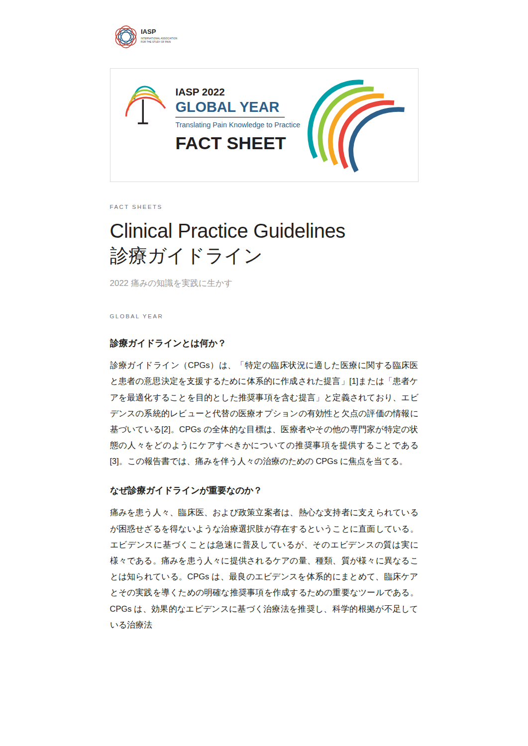Fact Sheets
Clinical Practice Guidelines診療ガイドライン
2022 痛みの知識を実践に生かす
Global Year
診療ガイドラインとは何か？
診療ガイドライン（CPGs）は、「特定の臨床状況に適した医療に関する臨床医と患者の意思決定を支援するために体系的に作成された提言」[1]または「患者ケアを最適化することを目的とした推奨事項を含む提言」と定義されており、エビデンスの系統的レビューと代替の医療オプションの有効性と欠点の評価の情報に基づいている[2]。CPGs の全体的な目標は、医療者やその他の専門家が特定の状態の人々をどのようにケアすべきかについての推奨事項を提供することである[3]。この報告書では、痛みを伴う人々の治療のための CPGs に焦点を当てる。
なぜ診療ガイドラインが重要なのか？
痛みを患う人々、臨床医、および政策立案者は、熱心な支持者に支えられているが困惑せざるを得ないような治療選択肢が存在するということに直面している。エビデンスに基づくことは急速に普及しているが、そのエビデンスの質は実に様々である。痛みを患う人々に提供されるケアの量、種類、質が様々に異なることは知られている。CPGs は、最良のエビデンスを体系的にまとめて、臨床ケアとその実践を導くための明確な推奨事項を作成するための重要なツールである。CPGs は、効果的なエビデンスに基づく治療法を推奨し、科学的根拠が不足している治療法